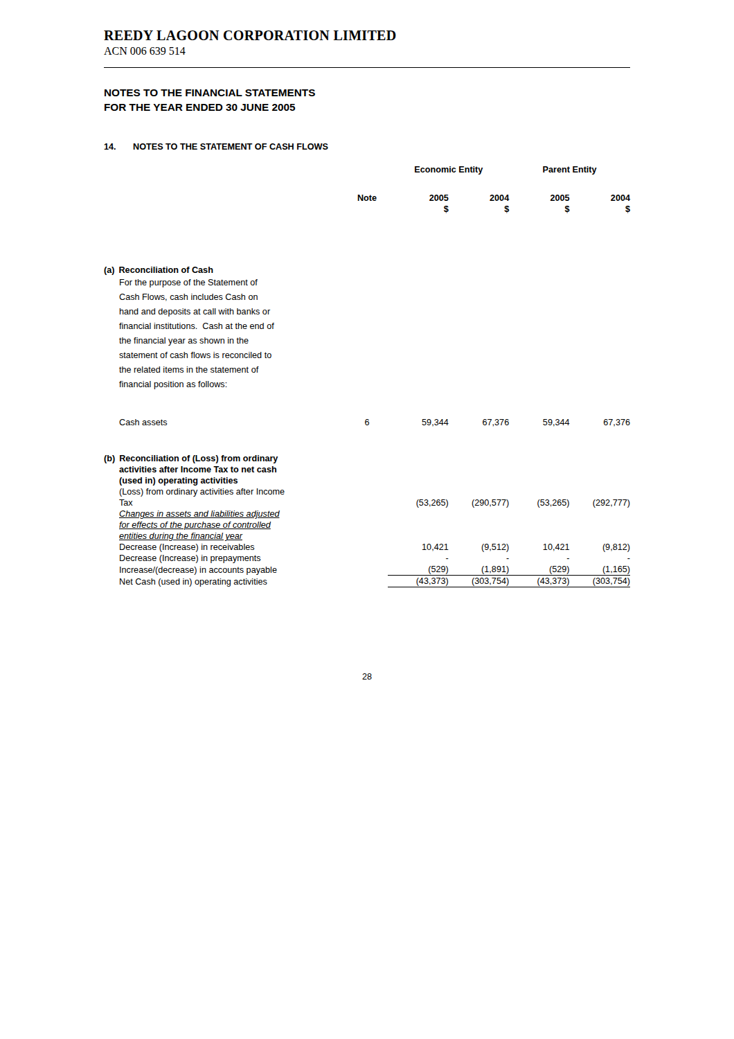REEDY LAGOON CORPORATION LIMITED
ACN 006 639 514
NOTES TO THE FINANCIAL STATEMENTS
FOR THE YEAR ENDED 30 JUNE 2005
14. NOTES TO THE STATEMENT OF CASH FLOWS
| | | Economic Entity | Parent Entity |
| | Note | 2005 | 2004 | 2005 | 2004 |
| | | $ | $ | $ | $ |
| (a) Reconciliation of Cash | | | | | |
| For the purpose of the Statement of | | | | | |
| Cash Flows, cash includes Cash on | | | | | |
| hand and deposits at call with banks or | | | | | |
| financial institutions. Cash at the end of | | | | | |
| the financial year as shown in the | | | | | |
| statement of cash flows is reconciled to | | | | | |
| the related items in the statement of | | | | | |
| financial position as follows: | | | | | |
| Cash assets | 6 | 59,344 | 67,376 | 59,344 | 67,376 |
| (b) Reconciliation of (Loss) from ordinary | | | | | |
| activities after Income Tax to net cash | | | | | |
| (used in) operating activities | | | | | |
| (Loss) from ordinary activities after Income | | | | | |
| Tax | | (53,265) | (290,577) | (53,265) | (292,777) |
| Changes in assets and liabilities adjusted | | | | | |
| for effects of the purchase of controlled | | | | | |
| entities during the financial year | | | | | |
| Decrease (Increase) in receivables | | 10,421 | (9,512) | 10,421 | (9,812) |
| Decrease (Increase) in prepayments | | - | - | - | - |
| Increase/(decrease) in accounts payable | | (529) | (1,891) | (529) | (1,165) |
| Net Cash (used in) operating activities | | (43,373) | (303,754) | (43,373) | (303,754) |
28